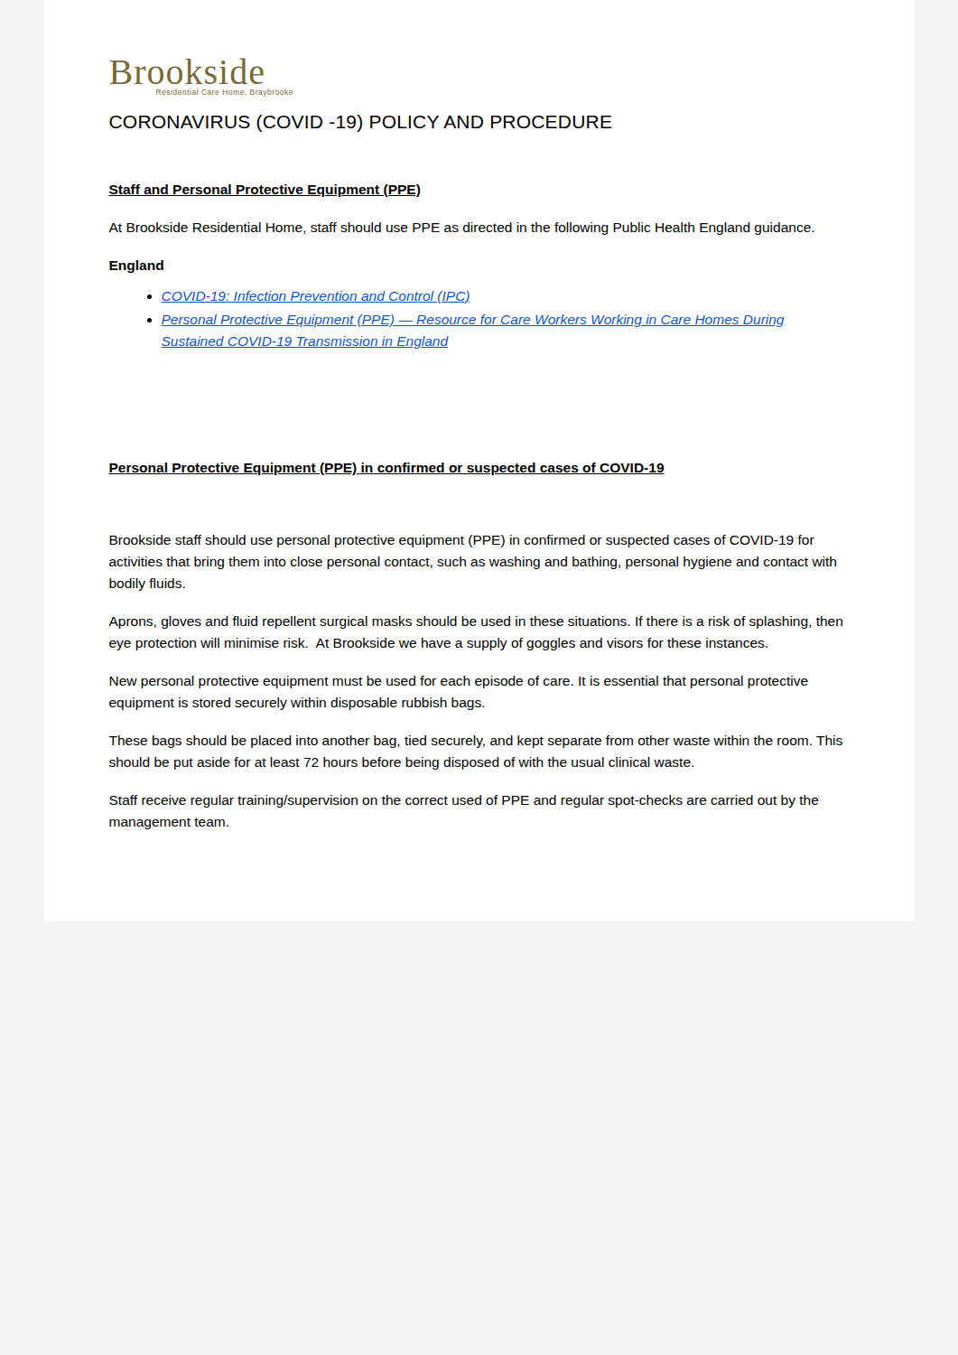Brookside
Residential Care Home, Braybrooke
CORONAVIRUS (COVID -19) POLICY AND PROCEDURE
Staff and Personal Protective Equipment (PPE)
At Brookside Residential Home, staff should use PPE as directed in the following Public Health England guidance.
England
COVID-19: Infection Prevention and Control (IPC)
Personal Protective Equipment (PPE) — Resource for Care Workers Working in Care Homes During Sustained COVID-19 Transmission in England
Personal Protective Equipment (PPE) in confirmed or suspected cases of COVID-19
Brookside staff should use personal protective equipment (PPE) in confirmed or suspected cases of COVID-19 for activities that bring them into close personal contact, such as washing and bathing, personal hygiene and contact with bodily fluids.
Aprons, gloves and fluid repellent surgical masks should be used in these situations. If there is a risk of splashing, then eye protection will minimise risk. At Brookside we have a supply of goggles and visors for these instances.
New personal protective equipment must be used for each episode of care. It is essential that personal protective equipment is stored securely within disposable rubbish bags.
These bags should be placed into another bag, tied securely, and kept separate from other waste within the room. This should be put aside for at least 72 hours before being disposed of with the usual clinical waste.
Staff receive regular training/supervision on the correct used of PPE and regular spot-checks are carried out by the management team.